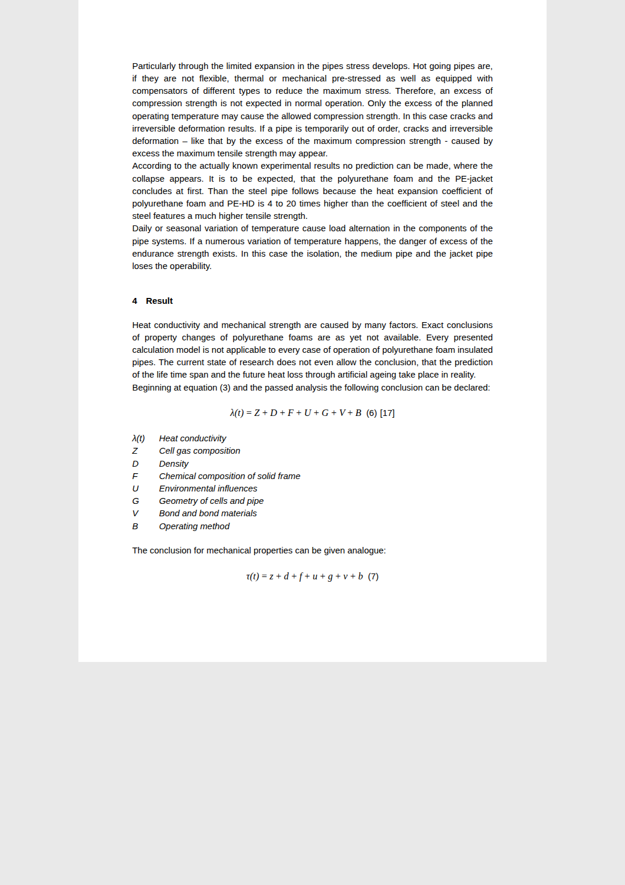Particularly through the limited expansion in the pipes stress develops. Hot going pipes are, if they are not flexible, thermal or mechanical pre-stressed as well as equipped with compensators of different types to reduce the maximum stress. Therefore, an excess of compression strength is not expected in normal operation. Only the excess of the planned operating temperature may cause the allowed compression strength. In this case cracks and irreversible deformation results. If a pipe is temporarily out of order, cracks and irreversible deformation – like that by the excess of the maximum compression strength - caused by excess the maximum tensile strength may appear.
According to the actually known experimental results no prediction can be made, where the collapse appears. It is to be expected, that the polyurethane foam and the PE-jacket concludes at first. Than the steel pipe follows because the heat expansion coefficient of polyurethane foam and PE-HD is 4 to 20 times higher than the coefficient of steel and the steel features a much higher tensile strength.
Daily or seasonal variation of temperature cause load alternation in the components of the pipe systems. If a numerous variation of temperature happens, the danger of excess of the endurance strength exists. In this case the isolation, the medium pipe and the jacket pipe loses the operability.
4 Result
Heat conductivity and mechanical strength are caused by many factors. Exact conclusions of property changes of polyurethane foams are as yet not available. Every presented calculation model is not applicable to every case of operation of polyurethane foam insulated pipes. The current state of research does not even allow the conclusion, that the prediction of the life time span and the future heat loss through artificial ageing take place in reality.
Beginning at equation (3) and the passed analysis the following conclusion can be declared:
λ(t) = Z + D + F + U + G + V + B(6)[17]
λ(t)
Heat conductivity
Z
Cell gas composition
D
Density
F
Chemical composition of solid frame
U
Environmental influences
G
Geometry of cells and pipe
V
Bond and bond materials
B
Operating method
The conclusion for mechanical properties can be given analogue:
τ(t) = z + d + f + u + g + v + b(7)